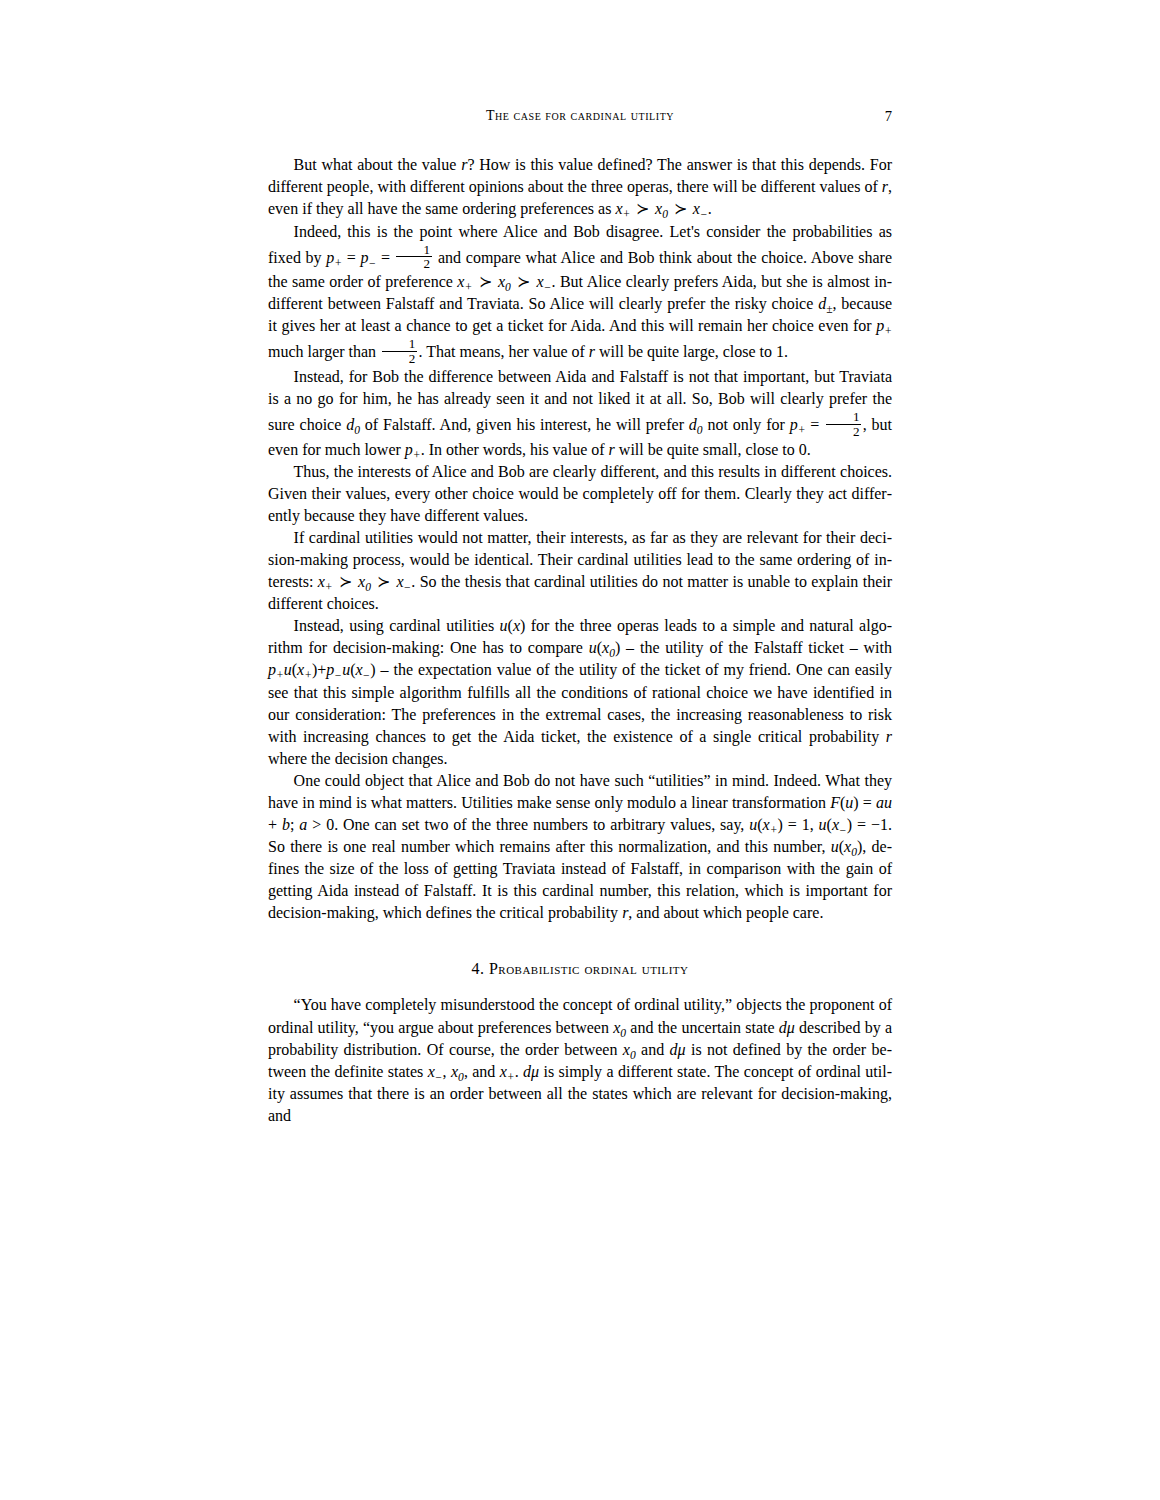The case for cardinal utility 7
But what about the value r? How is this value defined? The answer is that this depends. For different people, with different opinions about the three operas, there will be different values of r, even if they all have the same ordering preferences as x+ ≻ x0 ≻ x−.
Indeed, this is the point where Alice and Bob disagree. Let's consider the probabilities as fixed by p+ = p− = 12 and compare what Alice and Bob think about the choice. Above share the same order of preference x+ ≻ x0 ≻ x−. But Alice clearly prefers Aida, but she is almost indifferent between Falstaff and Traviata. So Alice will clearly prefer the risky choice d±, because it gives her at least a chance to get a ticket for Aida. And this will remain her choice even for p+ much larger than 12. That means, her value of r will be quite large, close to 1.
Instead, for Bob the difference between Aida and Falstaff is not that important, but Traviata is a no go for him, he has already seen it and not liked it at all. So, Bob will clearly prefer the sure choice d0 of Falstaff. And, given his interest, he will prefer d0 not only for p+ = 12, but even for much lower p+. In other words, his value of r will be quite small, close to 0.
Thus, the interests of Alice and Bob are clearly different, and this results in different choices. Given their values, every other choice would be completely off for them. Clearly they act differently because they have different values.
If cardinal utilities would not matter, their interests, as far as they are relevant for their decision-making process, would be identical. Their cardinal utilities lead to the same ordering of interests: x+ ≻ x0 ≻ x−. So the thesis that cardinal utilities do not matter is unable to explain their different choices.
Instead, using cardinal utilities u(x) for the three operas leads to a simple and natural algorithm for decision-making: One has to compare u(x0) – the utility of the Falstaff ticket – with p+u(x+)+p−u(x−) – the expectation value of the utility of the ticket of my friend. One can easily see that this simple algorithm fulfills all the conditions of rational choice we have identified in our consideration: The preferences in the extremal cases, the increasing reasonableness to risk with increasing chances to get the Aida ticket, the existence of a single critical probability r where the decision changes.
One could object that Alice and Bob do not have such “utilities” in mind. Indeed. What they have in mind is what matters. Utilities make sense only modulo a linear transformation F(u) = au + b; a > 0. One can set two of the three numbers to arbitrary values, say, u(x+) = 1, u(x−) = −1. So there is one real number which remains after this normalization, and this number, u(x0), defines the size of the loss of getting Traviata instead of Falstaff, in comparison with the gain of getting Aida instead of Falstaff. It is this cardinal number, this relation, which is important for decision-making, which defines the critical probability r, and about which people care.
4. Probabilistic ordinal utility
“You have completely misunderstood the concept of ordinal utility,” objects the proponent of ordinal utility, “you argue about preferences between x0 and the uncertain state dμ described by a probability distribution. Of course, the order between x0 and dμ is not defined by the order between the definite states x−, x0, and x+. dμ is simply a different state. The concept of ordinal utility assumes that there is an order between all the states which are relevant for decision-making, and